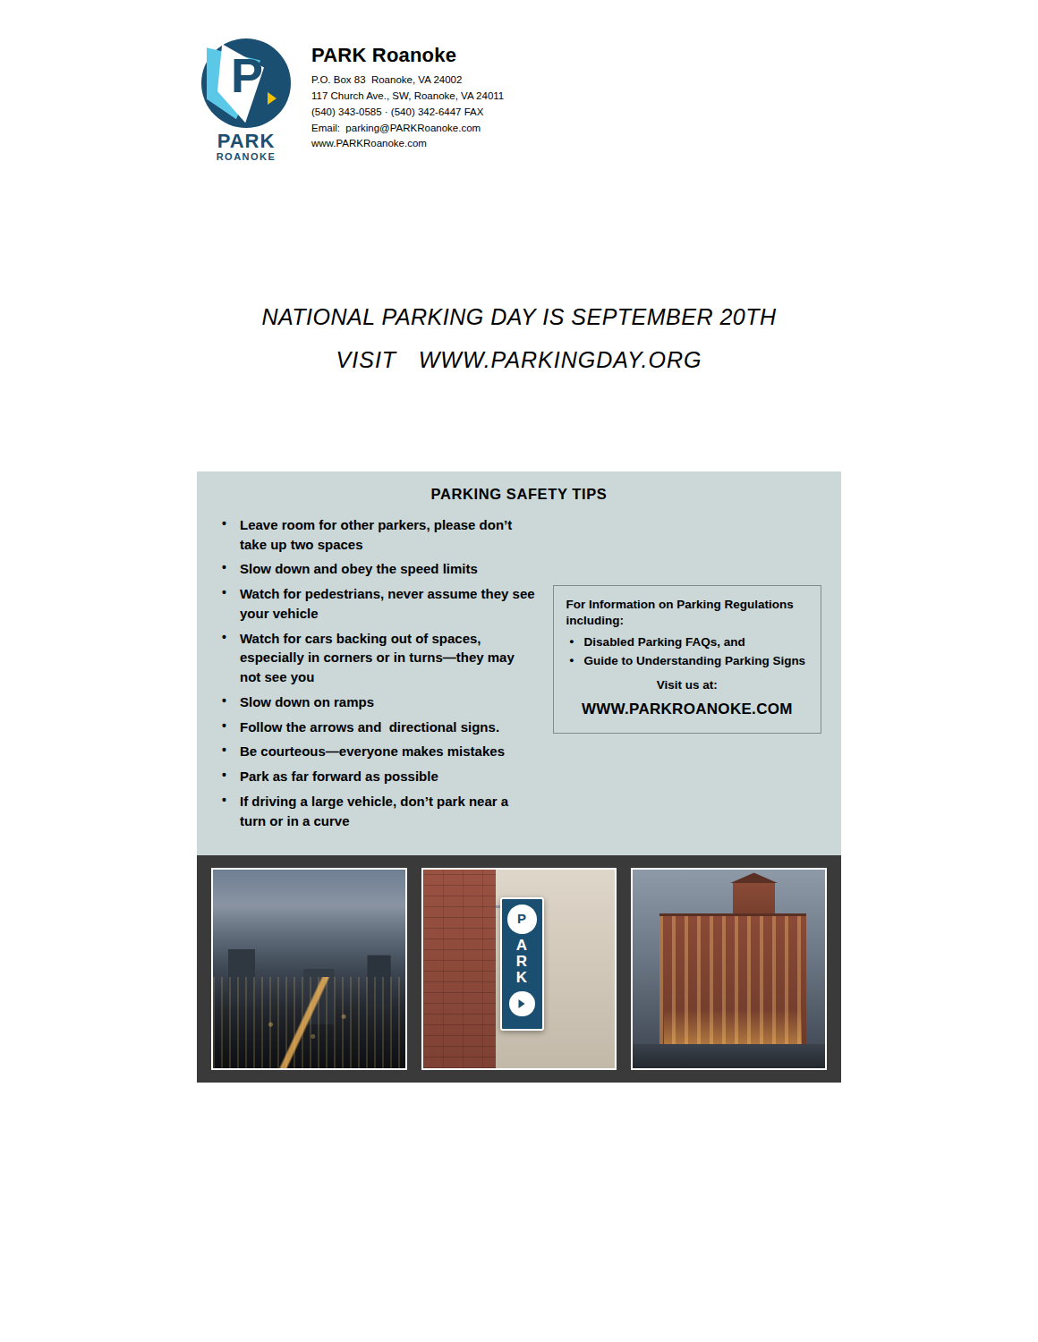P
PARK ROANOKE
PARK Roanoke
P.O. Box 83 Roanoke, VA 24002
117 Church Ave., SW, Roanoke, VA 24011
(540) 343-0585 · (540) 342-6447 FAX
Email: parking@PARKRoanoke.com
www.PARKRoanoke.com
NATIONAL PARKING DAY IS SEPTEMBER 20TH
VISIT WWW.PARKINGDAY.ORG
PARKING SAFETY TIPS
Leave room for other parkers, please don’t take up two spaces
Slow down and obey the speed limits
Watch for pedestrians, never assume they see your vehicle
Watch for cars backing out of spaces, especially in corners or in turns—they may not see you
Slow down on ramps
Follow the arrows and directional signs.
Be courteous—everyone makes mistakes
Park as far forward as possible
If driving a large vehicle, don’t park near a turn or in a curve
For Information on Parking Regulations including:
Disabled Parking FAQs, and
Guide to Understanding Parking Signs
Visit us at:
WWW.PARKROANOKE.COM
P
A
R
K